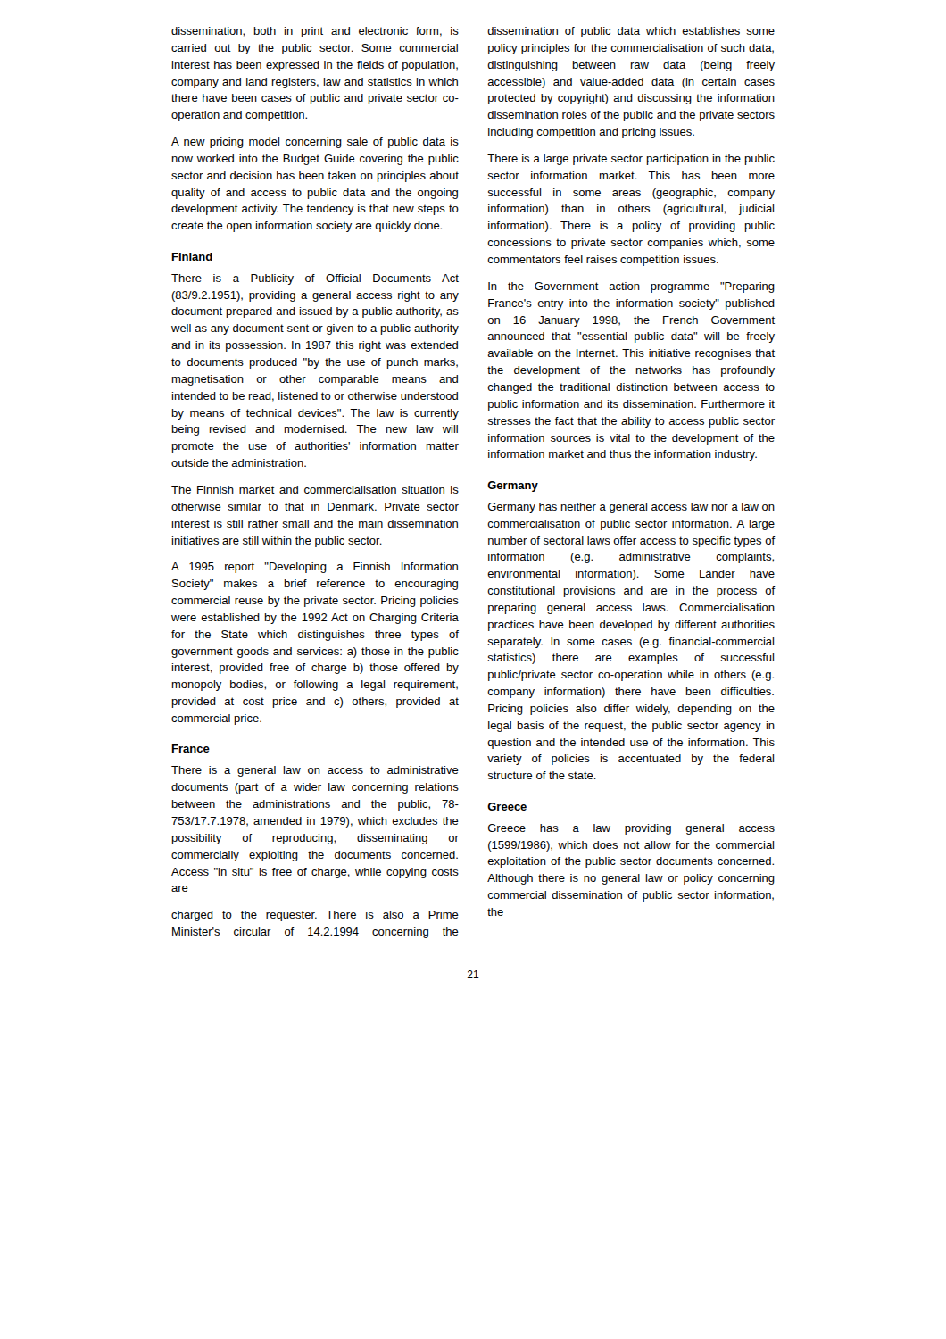dissemination, both in print and electronic form, is carried out by the public sector. Some commercial interest has been expressed in the fields of population, company and land registers, law and statistics in which there have been cases of public and private sector co-operation and competition.
A new pricing model concerning sale of public data is now worked into the Budget Guide covering the public sector and decision has been taken on principles about quality of and access to public data and the ongoing development activity. The tendency is that new steps to create the open information society are quickly done.
Finland
There is a Publicity of Official Documents Act (83/9.2.1951), providing a general access right to any document prepared and issued by a public authority, as well as any document sent or given to a public authority and in its possession. In 1987 this right was extended to documents produced "by the use of punch marks, magnetisation or other comparable means and intended to be read, listened to or otherwise understood by means of technical devices". The law is currently being revised and modernised. The new law will promote the use of authorities' information matter outside the administration.
The Finnish market and commercialisation situation is otherwise similar to that in Denmark. Private sector interest is still rather small and the main dissemination initiatives are still within the public sector.
A 1995 report "Developing a Finnish Information Society" makes a brief reference to encouraging commercial reuse by the private sector. Pricing policies were established by the 1992 Act on Charging Criteria for the State which distinguishes three types of government goods and services: a) those in the public interest, provided free of charge b) those offered by monopoly bodies, or following a legal requirement, provided at cost price and c) others, provided at commercial price.
France
There is a general law on access to administrative documents (part of a wider law concerning relations between the administrations and the public, 78-753/17.7.1978, amended in 1979), which excludes the possibility of reproducing, disseminating or commercially exploiting the documents concerned. Access "in situ" is free of charge, while copying costs are
charged to the requester. There is also a Prime Minister's circular of 14.2.1994 concerning the dissemination of public data which establishes some policy principles for the commercialisation of such data, distinguishing between raw data (being freely accessible) and value-added data (in certain cases protected by copyright) and discussing the information dissemination roles of the public and the private sectors including competition and pricing issues.
There is a large private sector participation in the public sector information market. This has been more successful in some areas (geographic, company information) than in others (agricultural, judicial information). There is a policy of providing public concessions to private sector companies which, some commentators feel raises competition issues.
In the Government action programme "Preparing France's entry into the information society" published on 16 January 1998, the French Government announced that "essential public data" will be freely available on the Internet. This initiative recognises that the development of the networks has profoundly changed the traditional distinction between access to public information and its dissemination. Furthermore it stresses the fact that the ability to access public sector information sources is vital to the development of the information market and thus the information industry.
Germany
Germany has neither a general access law nor a law on commercialisation of public sector information. A large number of sectoral laws offer access to specific types of information (e.g. administrative complaints, environmental information). Some Länder have constitutional provisions and are in the process of preparing general access laws. Commercialisation practices have been developed by different authorities separately. In some cases (e.g. financial-commercial statistics) there are examples of successful public/private sector co-operation while in others (e.g. company information) there have been difficulties. Pricing policies also differ widely, depending on the legal basis of the request, the public sector agency in question and the intended use of the information. This variety of policies is accentuated by the federal structure of the state.
Greece
Greece has a law providing general access (1599/1986), which does not allow for the commercial exploitation of the public sector documents concerned. Although there is no general law or policy concerning commercial dissemination of public sector information, the
21